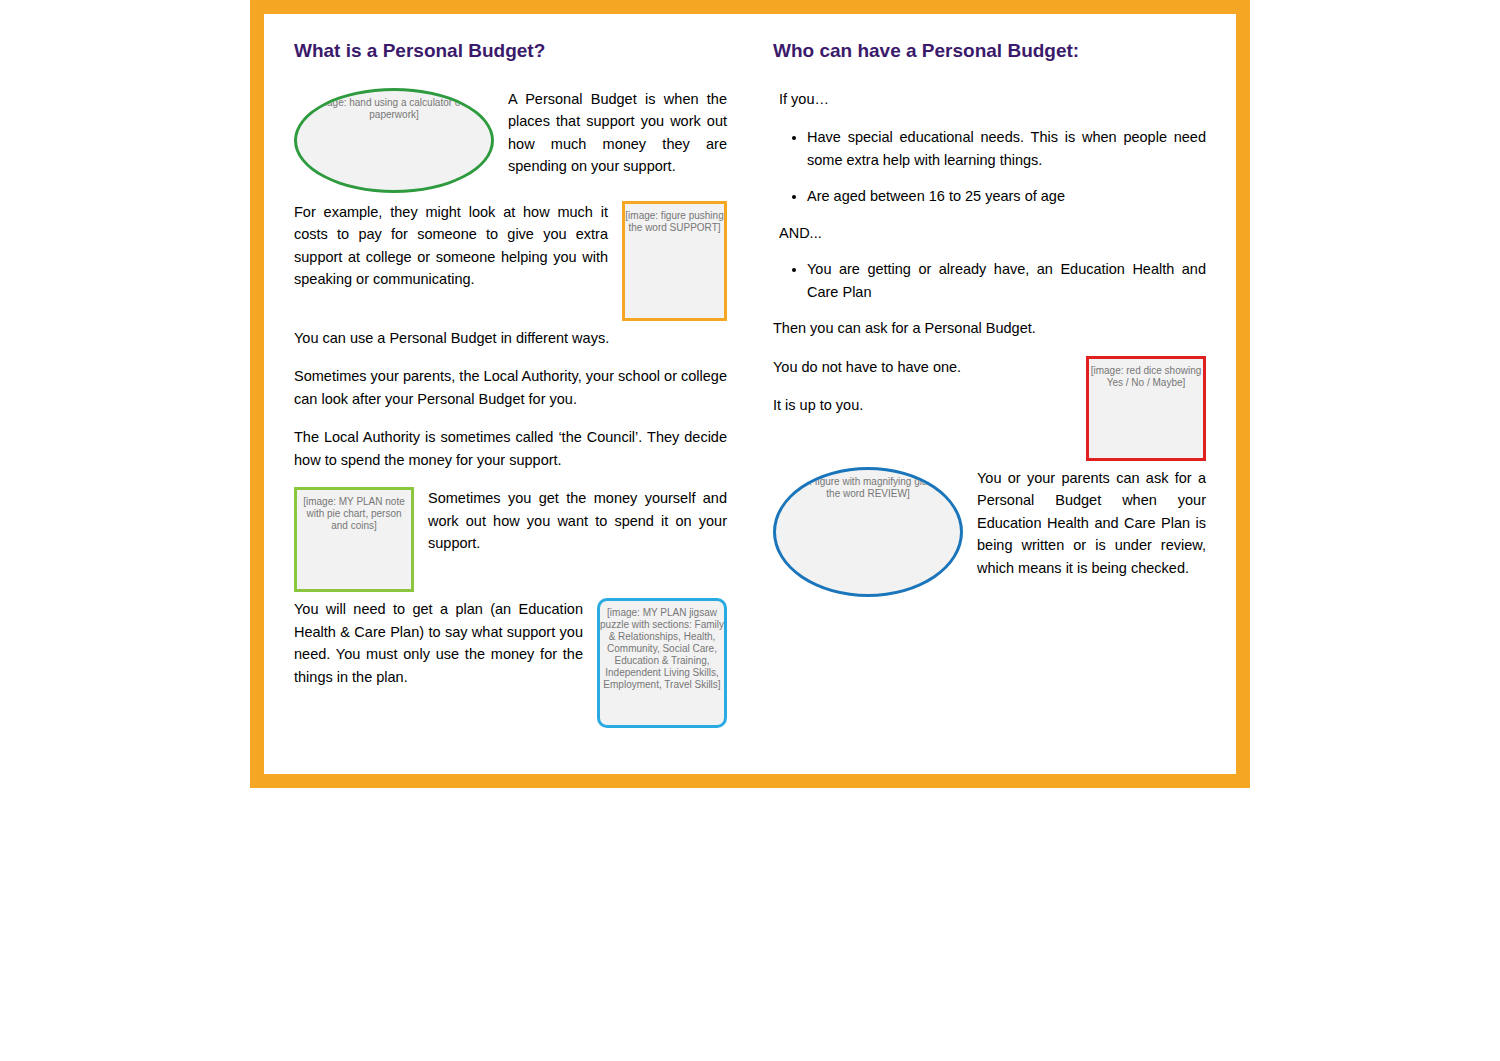What is a Personal Budget?
[image: hand using a calculator over paperwork]
A Personal Budget is when the places that support you work out how much money they are spending on your support.
[image: figure pushing the word SUPPORT]
For example, they might look at how much it costs to pay for someone to give you extra support at college or someone helping you with speaking or communicating.
You can use a Personal Budget in different ways.
Sometimes your parents, the Local Authority, your school or college can look after your Personal Budget for you.
The Local Authority is sometimes called ‘the Council’. They decide how to spend the money for your support.
[image: MY PLAN note with pie chart, person and coins]
Sometimes you get the money yourself and work out how you want to spend it on your support.
[image: MY PLAN jigsaw puzzle with sections: Family & Relationships, Health, Community, Social Care, Education & Training, Independent Living Skills, Employment, Travel Skills]
You will need to get a plan (an Education Health & Care Plan) to say what support you need. You must only use the money for the things in the plan.
Who can have a Personal Budget:
If you…
Have special educational needs. This is when people need some extra help with learning things.
Are aged between 16 to 25 years of age
AND...
You are getting or already have, an Education Health and Care Plan
Then you can ask for a Personal Budget.
[image: red dice showing Yes / No / Maybe]
You do not have to have one.
It is up to you.
[image: figure with magnifying glass and the word REVIEW]
You or your parents can ask for a Personal Budget when your Education Health and Care Plan is being written or is under review, which means it is being checked.